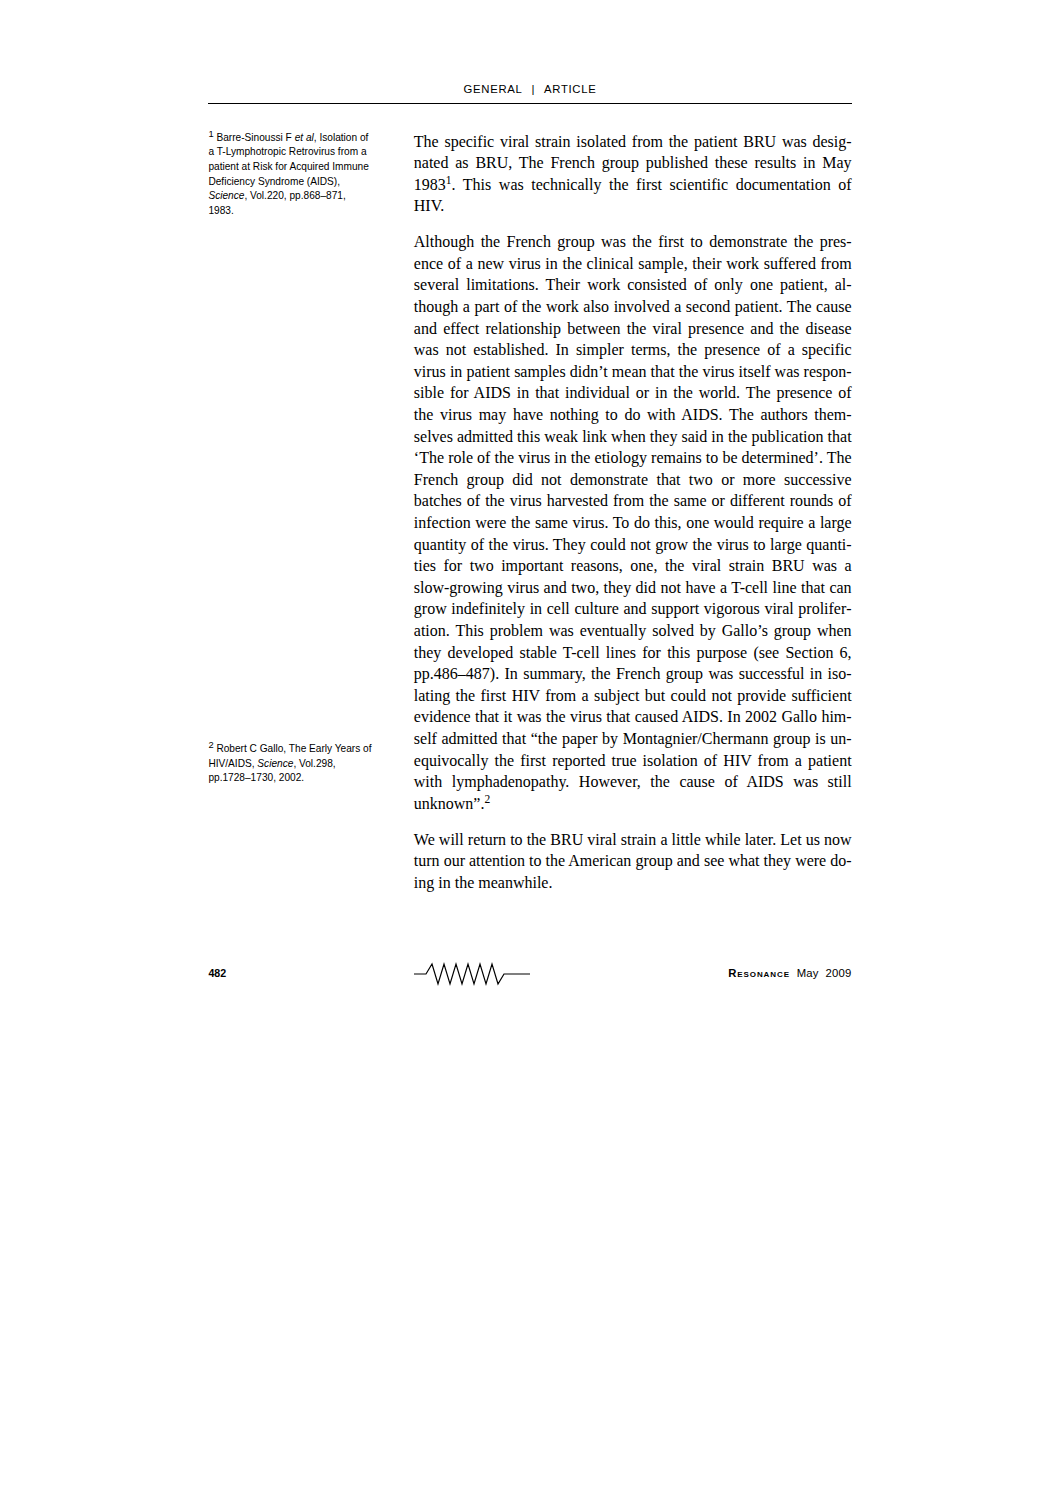GENERAL | ARTICLE
1 Barre-Sinoussi F et al, Isolation of a T-Lymphotropic Retrovirus from a patient at Risk for Acquired Immune Deficiency Syndrome (AIDS), Science, Vol.220, pp.868–871, 1983.
2 Robert C Gallo, The Early Years of HIV/AIDS, Science, Vol.298, pp.1728–1730, 2002.
The specific viral strain isolated from the patient BRU was designated as BRU, The French group published these results in May 19831. This was technically the first scientific documentation of HIV.
Although the French group was the first to demonstrate the presence of a new virus in the clinical sample, their work suffered from several limitations. Their work consisted of only one patient, although a part of the work also involved a second patient. The cause and effect relationship between the viral presence and the disease was not established. In simpler terms, the presence of a specific virus in patient samples didn’t mean that the virus itself was responsible for AIDS in that individual or in the world. The presence of the virus may have nothing to do with AIDS. The authors themselves admitted this weak link when they said in the publication that ‘The role of the virus in the etiology remains to be determined’. The French group did not demonstrate that two or more successive batches of the virus harvested from the same or different rounds of infection were the same virus. To do this, one would require a large quantity of the virus. They could not grow the virus to large quantities for two important reasons, one, the viral strain BRU was a slow-growing virus and two, they did not have a T-cell line that can grow indefinitely in cell culture and support vigorous viral proliferation. This problem was eventually solved by Gallo’s group when they developed stable T-cell lines for this purpose (see Section 6, pp.486–487). In summary, the French group was successful in isolating the first HIV from a subject but could not provide sufficient evidence that it was the virus that caused AIDS. In 2002 Gallo himself admitted that “the paper by Montagnier/Chermann group is unequivocally the first reported true isolation of HIV from a patient with lymphadenopathy. However, the cause of AIDS was still unknown”.2
We will return to the BRU viral strain a little while later. Let us now turn our attention to the American group and see what they were doing in the meanwhile.
482
Resonance May 2009